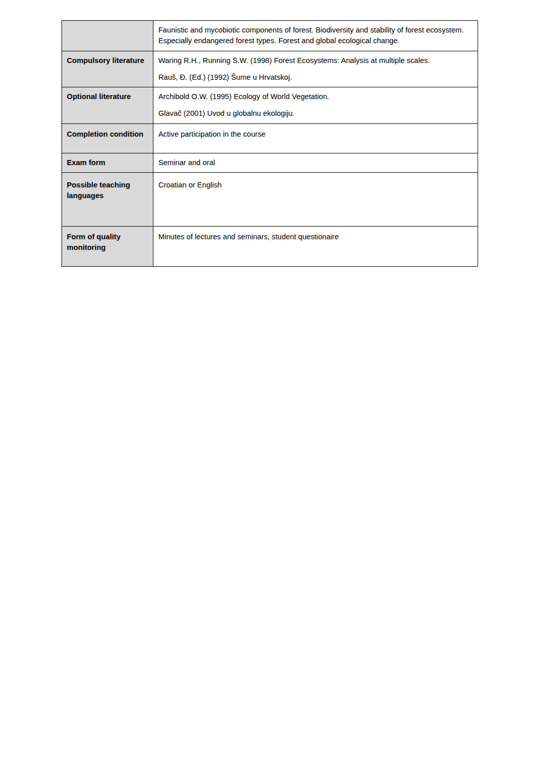| | Faunistic and mycobiotic components of forest. Biodiversity and stability of forest ecosystem. Especially endangered forest types. Forest and global ecological change. |
| Compulsory literature | Waring R.H., Running S.W. (1998) Forest Ecosystems: Analysis at multiple scales. Rauš, Đ. (Ed.) (1992) Šume u Hrvatskoj. |
| Optional literature | Archibold O.W. (1995) Ecology of World Vegetation. Glavač (2001) Uvod u globalnu ekologiju. |
| Completion condition | Active participation in the course |
| Exam form | Seminar and oral |
| Possible teaching languages | Croatian or English |
| Form of quality monitoring | Minutes of lectures and seminars, student questionaire |